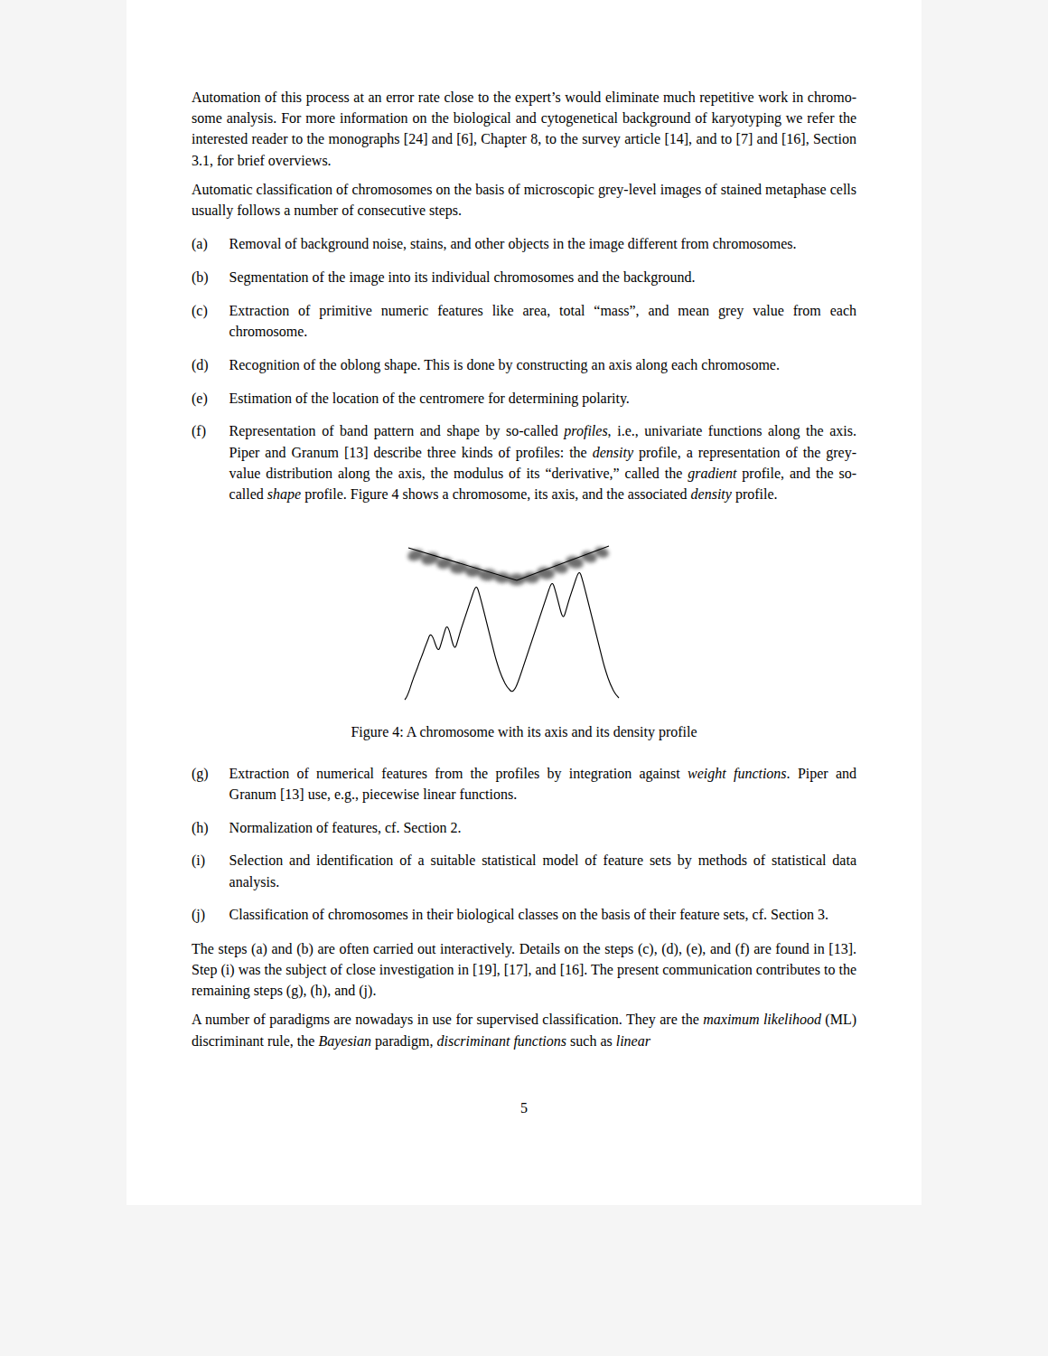Automation of this process at an error rate close to the expert’s would eliminate much repetitive work in chromosome analysis. For more information on the biological and cytogenetical background of karyotyping we refer the interested reader to the monographs [24] and [6], Chapter 8, to the survey article [14], and to [7] and [16], Section 3.1, for brief overviews.
Automatic classification of chromosomes on the basis of microscopic grey-level images of stained metaphase cells usually follows a number of consecutive steps.
(a) Removal of background noise, stains, and other objects in the image different from chromosomes.
(b) Segmentation of the image into its individual chromosomes and the background.
(c) Extraction of primitive numeric features like area, total “mass”, and mean grey value from each chromosome.
(d) Recognition of the oblong shape. This is done by constructing an axis along each chromosome.
(e) Estimation of the location of the centromere for determining polarity.
(f) Representation of band pattern and shape by so-called profiles, i.e., univariate functions along the axis. Piper and Granum [13] describe three kinds of profiles: the density profile, a representation of the grey-value distribution along the axis, the modulus of its “derivative,” called the gradient profile, and the so-called shape profile. Figure 4 shows a chromosome, its axis, and the associated density profile.
Figure 4: A chromosome with its axis and its density profile
(g) Extraction of numerical features from the profiles by integration against weight functions. Piper and Granum [13] use, e.g., piecewise linear functions.
(h) Normalization of features, cf. Section 2.
(i) Selection and identification of a suitable statistical model of feature sets by methods of statistical data analysis.
(j) Classification of chromosomes in their biological classes on the basis of their feature sets, cf. Section 3.
The steps (a) and (b) are often carried out interactively. Details on the steps (c), (d), (e), and (f) are found in [13]. Step (i) was the subject of close investigation in [19], [17], and [16]. The present communication contributes to the remaining steps (g), (h), and (j).
A number of paradigms are nowadays in use for supervised classification. They are the maximum likelihood (ML) discriminant rule, the Bayesian paradigm, discriminant functions such as linear
5